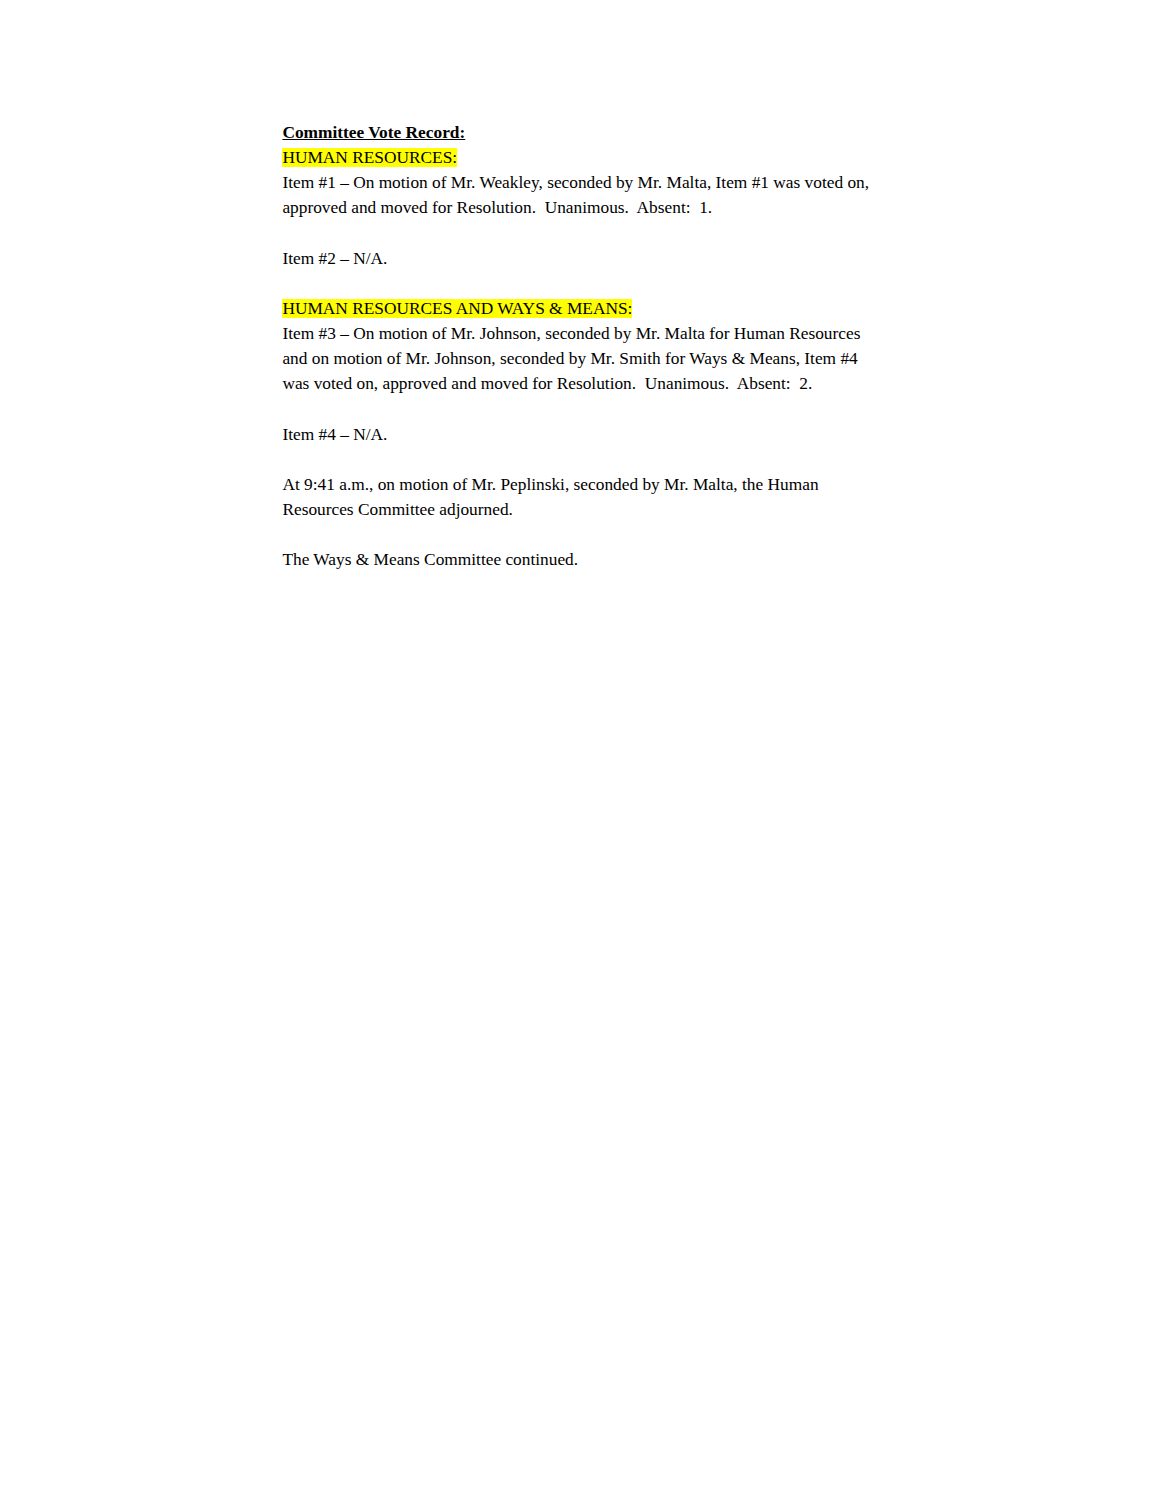Committee Vote Record:
HUMAN RESOURCES:
Item #1 – On motion of Mr. Weakley, seconded by Mr. Malta, Item #1 was voted on, approved and moved for Resolution. Unanimous. Absent: 1.
Item #2 – N/A.
HUMAN RESOURCES AND WAYS & MEANS:
Item #3 – On motion of Mr. Johnson, seconded by Mr. Malta for Human Resources and on motion of Mr. Johnson, seconded by Mr. Smith for Ways & Means, Item #4 was voted on, approved and moved for Resolution. Unanimous. Absent: 2.
Item #4 – N/A.
At 9:41 a.m., on motion of Mr. Peplinski, seconded by Mr. Malta, the Human Resources Committee adjourned.
The Ways & Means Committee continued.